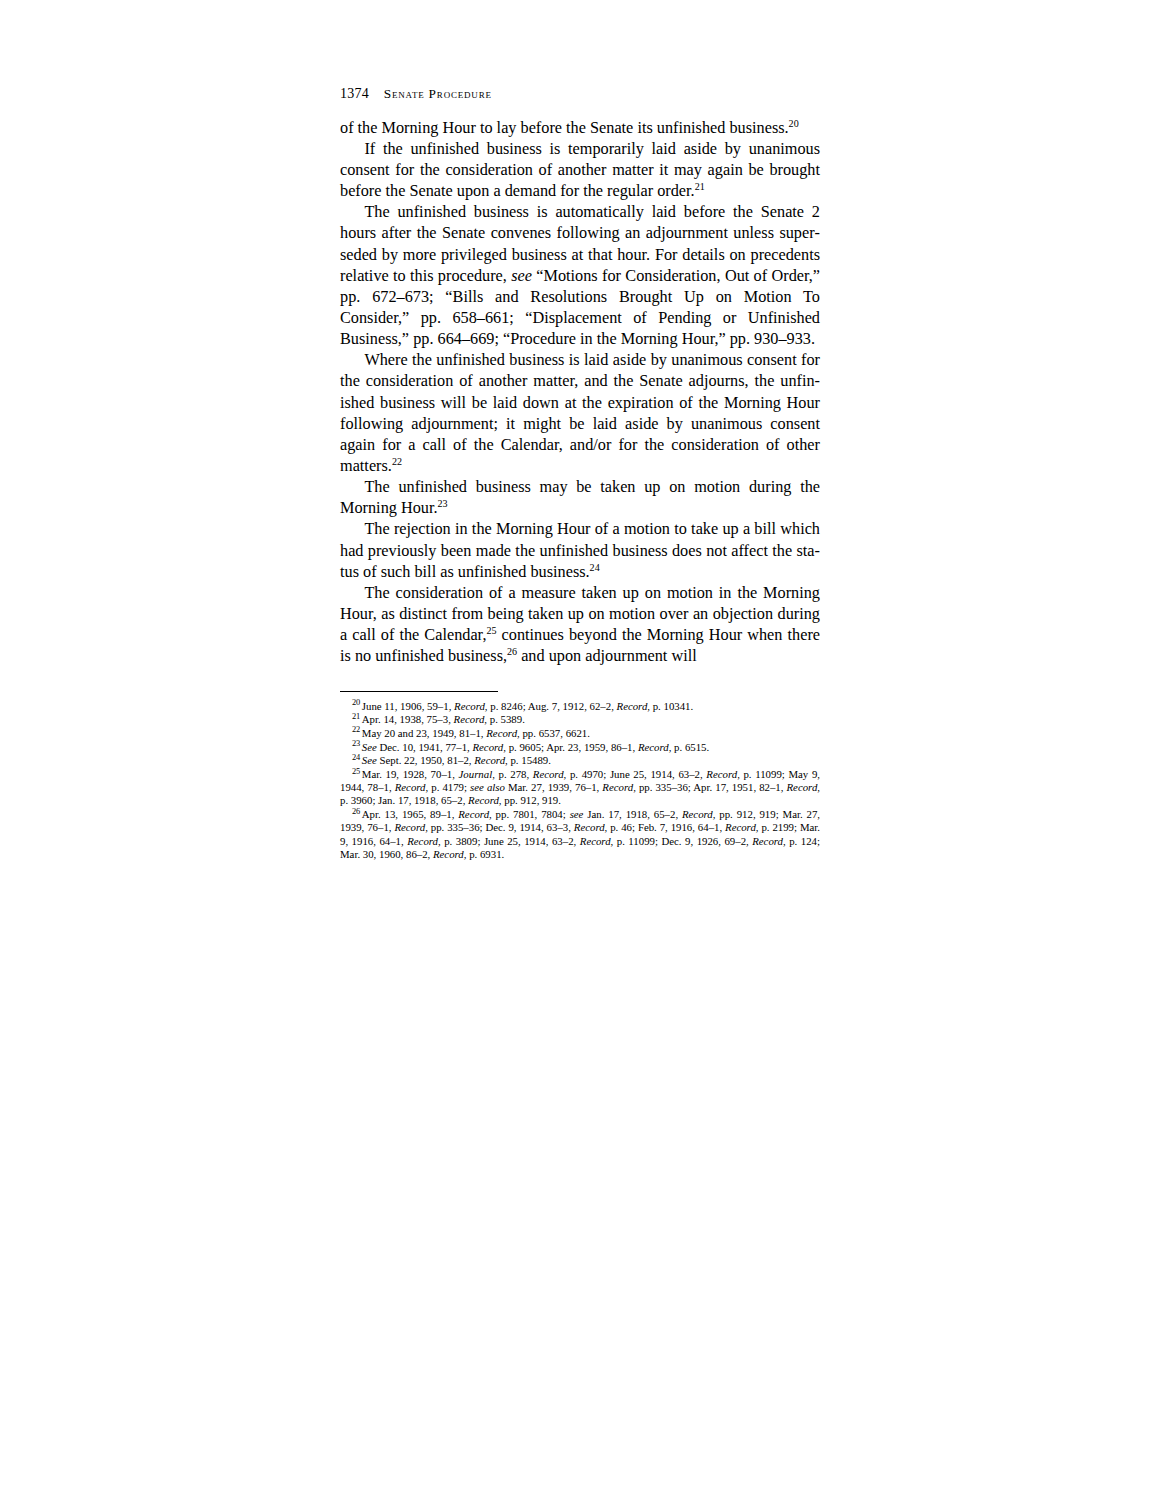1374 Senate Procedure
of the Morning Hour to lay before the Senate its unfinished business.20
If the unfinished business is temporarily laid aside by unanimous consent for the consideration of another matter it may again be brought before the Senate upon a demand for the regular order.21
The unfinished business is automatically laid before the Senate 2 hours after the Senate convenes following an adjournment unless superseded by more privileged business at that hour. For details on precedents relative to this procedure, see “Motions for Consideration, Out of Order,” pp. 672–673; “Bills and Resolutions Brought Up on Motion To Consider,” pp. 658–661; “Displacement of Pending or Unfinished Business,” pp. 664–669; “Procedure in the Morning Hour,” pp. 930–933.
Where the unfinished business is laid aside by unanimous consent for the consideration of another matter, and the Senate adjourns, the unfinished business will be laid down at the expiration of the Morning Hour following adjournment; it might be laid aside by unanimous consent again for a call of the Calendar, and/or for the consideration of other matters.22
The unfinished business may be taken up on motion during the Morning Hour.23
The rejection in the Morning Hour of a motion to take up a bill which had previously been made the unfinished business does not affect the status of such bill as unfinished business.24
The consideration of a measure taken up on motion in the Morning Hour, as distinct from being taken up on motion over an objection during a call of the Calendar,25 continues beyond the Morning Hour when there is no unfinished business,26 and upon adjournment will
20June 11, 1906, 59–1, Record, p. 8246; Aug. 7, 1912, 62–2, Record, p. 10341.
21Apr. 14, 1938, 75–3, Record, p. 5389.
22May 20 and 23, 1949, 81–1, Record, pp. 6537, 6621.
23See Dec. 10, 1941, 77–1, Record, p. 9605; Apr. 23, 1959, 86–1, Record, p. 6515.
24See Sept. 22, 1950, 81–2, Record, p. 15489.
25Mar. 19, 1928, 70–1, Journal, p. 278, Record, p. 4970; June 25, 1914, 63–2, Record, p. 11099; May 9, 1944, 78–1, Record, p. 4179; see also Mar. 27, 1939, 76–1, Record, pp. 335–36; Apr. 17, 1951, 82–1, Record, p. 3960; Jan. 17, 1918, 65–2, Record, pp. 912, 919.
26Apr. 13, 1965, 89–1, Record, pp. 7801, 7804; see Jan. 17, 1918, 65–2, Record, pp. 912, 919; Mar. 27, 1939, 76–1, Record, pp. 335–36; Dec. 9, 1914, 63–3, Record, p. 46; Feb. 7, 1916, 64–1, Record, p. 2199; Mar. 9, 1916, 64–1, Record, p. 3809; June 25, 1914, 63–2, Record, p. 11099; Dec. 9, 1926, 69–2, Record, p. 124; Mar. 30, 1960, 86–2, Record, p. 6931.